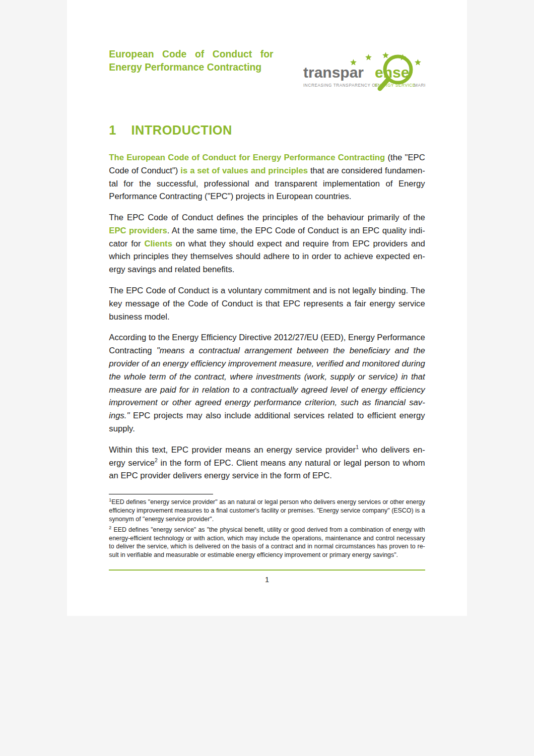European Code of Conduct for Energy Performance Contracting
transpar ense INCREASING TRANSPARENCY OF ENERGY SERVICE MARKETS
1 INTRODUCTION
The European Code of Conduct for Energy Performance Contracting (the "EPC Code of Conduct") is a set of values and principles that are considered fundamental for the successful, professional and transparent implementation of Energy Performance Contracting ("EPC") projects in European countries.
The EPC Code of Conduct defines the principles of the behaviour primarily of the EPC providers. At the same time, the EPC Code of Conduct is an EPC quality indicator for Clients on what they should expect and require from EPC providers and which principles they themselves should adhere to in order to achieve expected energy savings and related benefits.
The EPC Code of Conduct is a voluntary commitment and is not legally binding. The key message of the Code of Conduct is that EPC represents a fair energy service business model.
According to the Energy Efficiency Directive 2012/27/EU (EED), Energy Performance Contracting "means a contractual arrangement between the beneficiary and the provider of an energy efficiency improvement measure, verified and monitored during the whole term of the contract, where investments (work, supply or service) in that measure are paid for in relation to a contractually agreed level of energy efficiency improvement or other agreed energy performance criterion, such as financial savings." EPC projects may also include additional services related to efficient energy supply.
Within this text, EPC provider means an energy service provider1 who delivers energy service2 in the form of EPC. Client means any natural or legal person to whom an EPC provider delivers energy service in the form of EPC.
1EED defines "energy service provider" as an natural or legal person who delivers energy services or other energy efficiency improvement measures to a final customer's facility or premises. "Energy service company" (ESCO) is a synonym of "energy service provider".
2 EED defines "energy service" as "the physical benefit, utility or good derived from a combination of energy with energy-efficient technology or with action, which may include the operations, maintenance and control necessary to deliver the service, which is delivered on the basis of a contract and in normal circumstances has proven to result in verifiable and measurable or estimable energy efficiency improvement or primary energy savings".
1